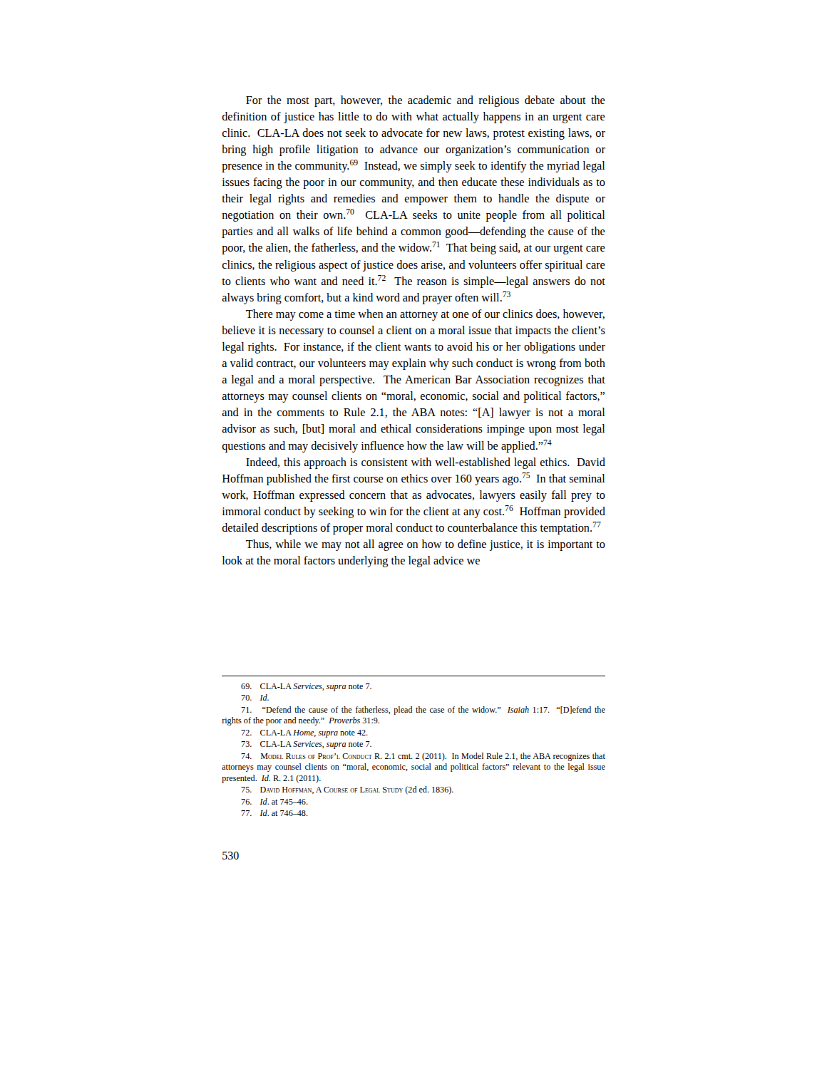For the most part, however, the academic and religious debate about the definition of justice has little to do with what actually happens in an urgent care clinic. CLA-LA does not seek to advocate for new laws, protest existing laws, or bring high profile litigation to advance our organization’s communication or presence in the community.69 Instead, we simply seek to identify the myriad legal issues facing the poor in our community, and then educate these individuals as to their legal rights and remedies and empower them to handle the dispute or negotiation on their own.70 CLA-LA seeks to unite people from all political parties and all walks of life behind a common good—defending the cause of the poor, the alien, the fatherless, and the widow.71 That being said, at our urgent care clinics, the religious aspect of justice does arise, and volunteers offer spiritual care to clients who want and need it.72 The reason is simple—legal answers do not always bring comfort, but a kind word and prayer often will.73
There may come a time when an attorney at one of our clinics does, however, believe it is necessary to counsel a client on a moral issue that impacts the client’s legal rights. For instance, if the client wants to avoid his or her obligations under a valid contract, our volunteers may explain why such conduct is wrong from both a legal and a moral perspective. The American Bar Association recognizes that attorneys may counsel clients on “moral, economic, social and political factors,” and in the comments to Rule 2.1, the ABA notes: “[A] lawyer is not a moral advisor as such, [but] moral and ethical considerations impinge upon most legal questions and may decisively influence how the law will be applied.”74
Indeed, this approach is consistent with well-established legal ethics. David Hoffman published the first course on ethics over 160 years ago.75 In that seminal work, Hoffman expressed concern that as advocates, lawyers easily fall prey to immoral conduct by seeking to win for the client at any cost.76 Hoffman provided detailed descriptions of proper moral conduct to counterbalance this temptation.77
Thus, while we may not all agree on how to define justice, it is important to look at the moral factors underlying the legal advice we
69. CLA-LA Services, supra note 7.
70. Id.
71. “Defend the cause of the fatherless, plead the case of the widow.” Isaiah 1:17. “[D]efend the rights of the poor and needy.” Proverbs 31:9.
72. CLA-LA Home, supra note 42.
73. CLA-LA Services, supra note 7.
74. Model Rules of Prof’l Conduct R. 2.1 cmt. 2 (2011). In Model Rule 2.1, the ABA recognizes that attorneys may counsel clients on “moral, economic, social and political factors” relevant to the legal issue presented. Id. R. 2.1 (2011).
75. David Hoffman, A Course of Legal Study (2d ed. 1836).
76. Id. at 745–46.
77. Id. at 746–48.
530